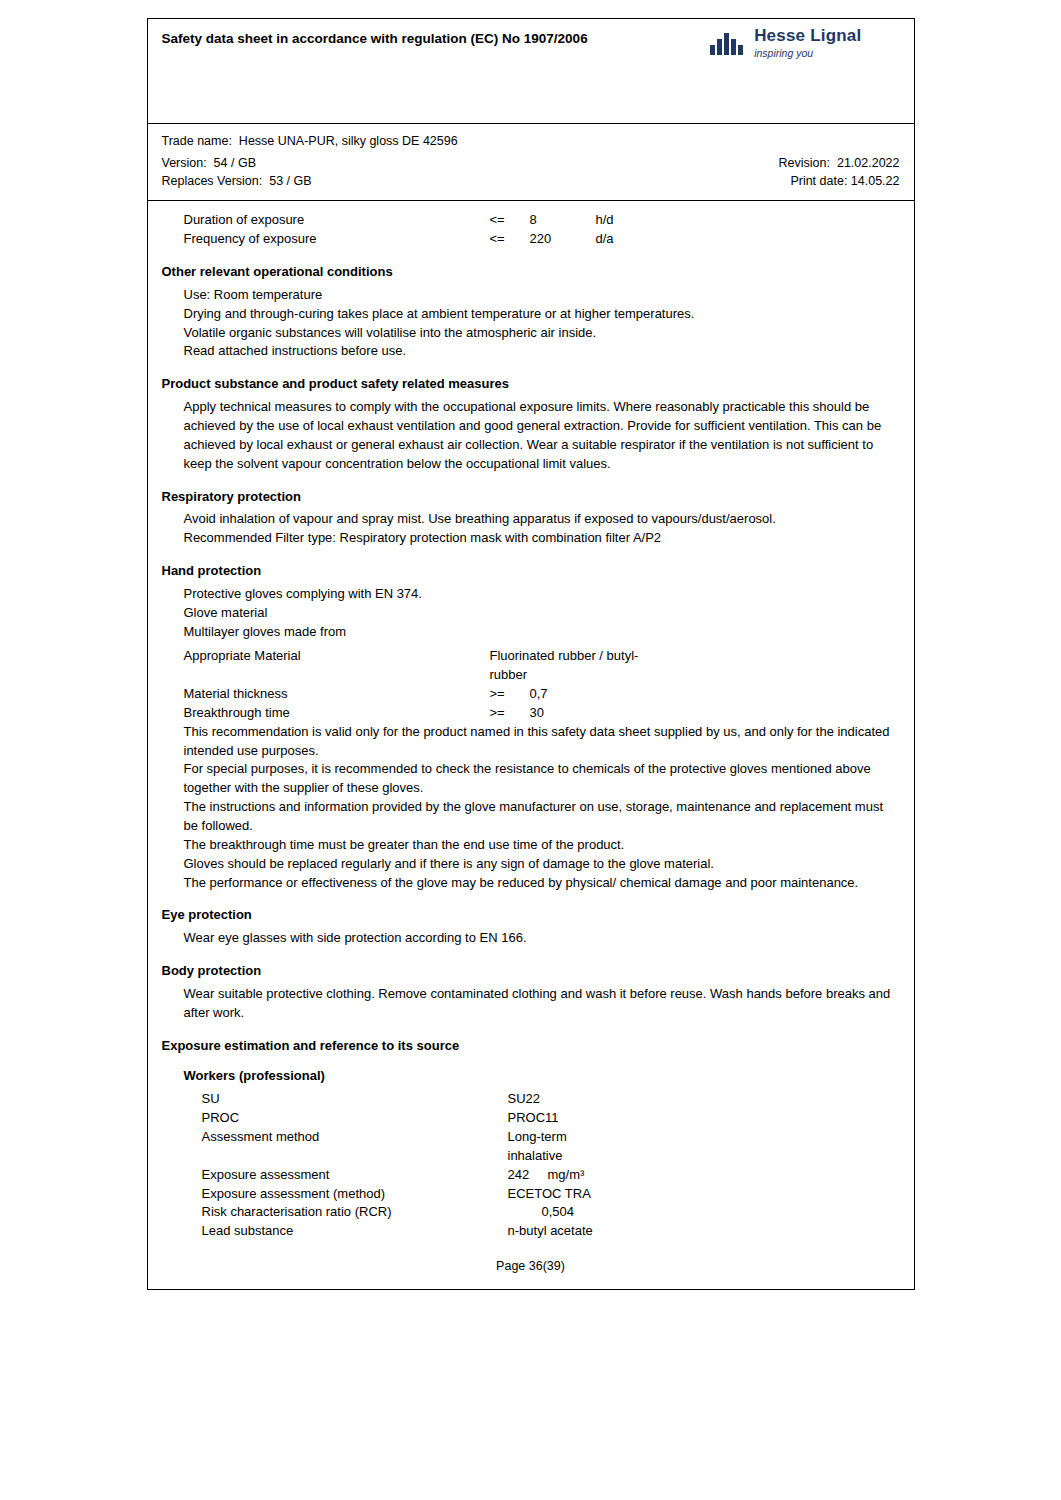Safety data sheet in accordance with regulation (EC) No 1907/2006
Hesse Lignal
inspiring you
Trade name: Hesse UNA-PUR, silky gloss DE 42596
Version: 54 / GB Revision: 21.02.2022
Replaces Version: 53 / GB Print date: 14.05.22
| Duration of exposure | <= | 8 | h/d |
| Frequency of exposure | <= | 220 | d/a |
Other relevant operational conditions
Use: Room temperature
Drying and through-curing takes place at ambient temperature or at higher temperatures.
Volatile organic substances will volatilise into the atmospheric air inside.
Read attached instructions before use.
Product substance and product safety related measures
Apply technical measures to comply with the occupational exposure limits. Where reasonably practicable this should be achieved by the use of local exhaust ventilation and good general extraction. Provide for sufficient ventilation. This can be achieved by local exhaust or general exhaust air collection. Wear a suitable respirator if the ventilation is not sufficient to keep the solvent vapour concentration below the occupational limit values.
Respiratory protection
Avoid inhalation of vapour and spray mist. Use breathing apparatus if exposed to vapours/dust/aerosol.
Recommended Filter type: Respiratory protection mask with combination filter A/P2
Hand protection
Protective gloves complying with EN 374.
Glove material
Multilayer gloves made from
| Appropriate Material | Fluorinated rubber / butyl-rubber |
| Material thickness | >= | 0,7 | |
| Breakthrough time | >= | 30 | |
This recommendation is valid only for the product named in this safety data sheet supplied by us, and only for the indicated intended use purposes.
For special purposes, it is recommended to check the resistance to chemicals of the protective gloves mentioned above together with the supplier of these gloves.
The instructions and information provided by the glove manufacturer on use, storage, maintenance and replacement must be followed.
The breakthrough time must be greater than the end use time of the product.
Gloves should be replaced regularly and if there is any sign of damage to the glove material.
The performance or effectiveness of the glove may be reduced by physical/ chemical damage and poor maintenance.
Eye protection
Wear eye glasses with side protection according to EN 166.
Body protection
Wear suitable protective clothing. Remove contaminated clothing and wash it before reuse. Wash hands before breaks and after work.
Exposure estimation and reference to its source
Workers (professional)
| SU | SU22 |
| PROC | PROC11 |
| Assessment method | Long-term inhalative |
| Exposure assessment | 242 | mg/m³ |
| Exposure assessment (method) | ECETOC TRA |
| Risk characterisation ratio (RCR) | 0,504 |
| Lead substance | n-butyl acetate |
Page 36(39)